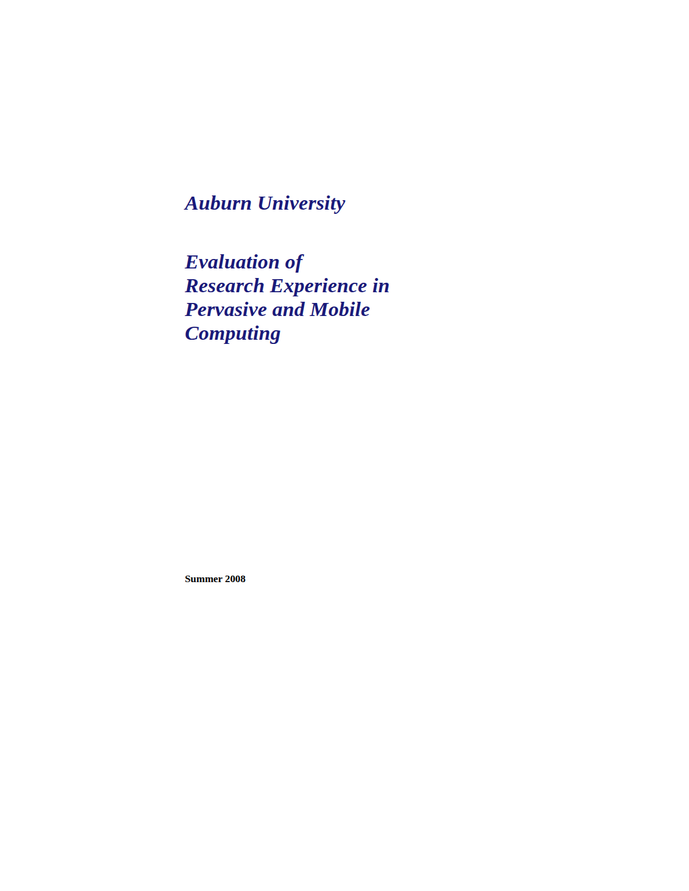Auburn University
Evaluation of
Research Experience in
Pervasive and Mobile
Computing
Summer 2008